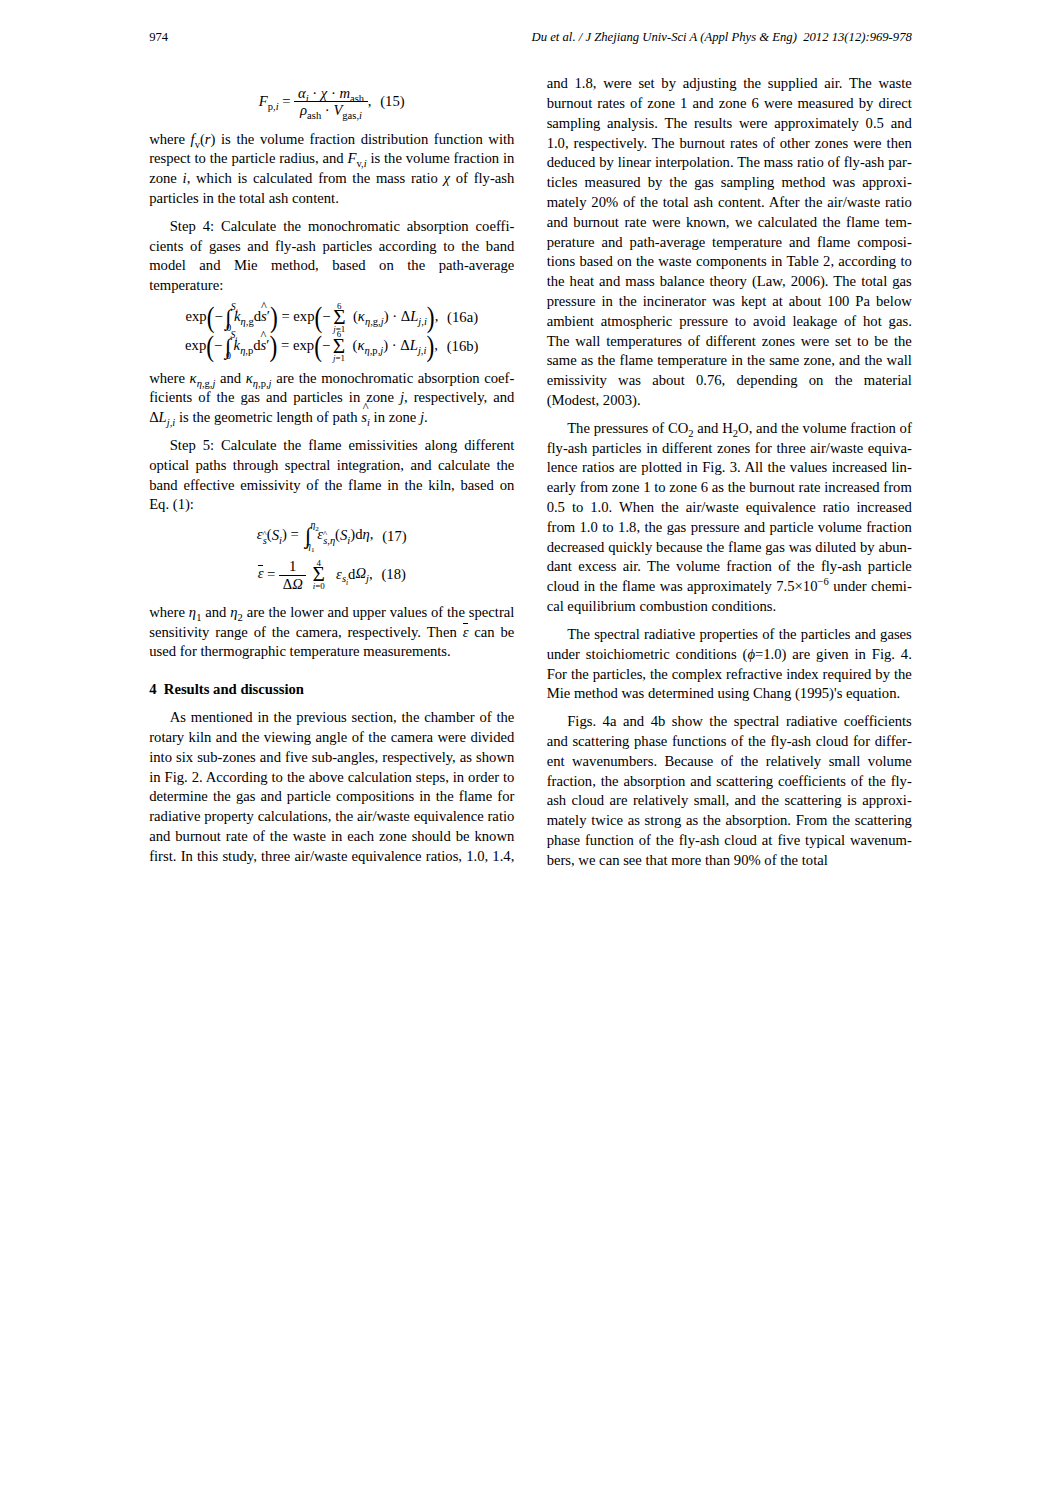974 Du et al. / J Zhejiang Univ-Sci A (Appl Phys & Eng) 2012 13(12):969-978
Fp,i = αi · χ · mash ρash · Vgas,i , (15)
where fv(r) is the volume fraction distribution function with respect to the particle radius, and Fv,i is the volume fraction in zone i, which is calculated from the mass ratio χ of fly-ash particles in the total ash content.
Step 4: Calculate the monochromatic absorption coefficients of gases and fly-ash particles according to the band model and Mie method, based on the path-average temperature:
exp(−∫Si 0 kη,gds′) = exp(−Σ6 j=1(κη,g,j) · ΔLj,i), (16a)
exp(−∫Si 0 kη,pds′) = exp(−Σ6 j=1(κη,p,j) · ΔLj,i), (16b)
where κη,g,j and κη,p,j are the monochromatic absorption coefficients of the gas and particles in zone j, respectively, and ΔLj,i is the geometric length of path si in zone j.
Step 5: Calculate the flame emissivities along different optical paths through spectral integration, and calculate the band effective emissivity of the flame in the kiln, based on Eq. (1):
εs(Si) = ∫η2 η1 εs,η(Si)dη, (17)
ε = 1 ΔΩ Σ4 i=0 εsidΩj, (18)
where η1 and η2 are the lower and upper values of the spectral sensitivity range of the camera, respectively. Then ε can be used for thermographic temperature measurements.
4 Results and discussion
As mentioned in the previous section, the chamber of the rotary kiln and the viewing angle of the camera were divided into six sub-zones and five sub-angles, respectively, as shown in Fig. 2. According to the above calculation steps, in order to determine the gas and particle compositions in the flame for radiative property calculations, the air/waste equivalence ratio and burnout rate of the waste in each zone should be known first. In this study, three air/waste equivalence ratios, 1.0, 1.4, and 1.8, were set by adjusting the supplied air. The waste burnout rates of zone 1 and zone 6 were measured by direct sampling analysis. The results were approximately 0.5 and 1.0, respectively. The burnout rates of other zones were then deduced by linear interpolation. The mass ratio of fly-ash particles measured by the gas sampling method was approximately 20% of the total ash content. After the air/waste ratio and burnout rate were known, we calculated the flame temperature and path-average temperature and flame compositions based on the waste components in Table 2, according to the heat and mass balance theory (Law, 2006). The total gas pressure in the incinerator was kept at about 100 Pa below ambient atmospheric pressure to avoid leakage of hot gas. The wall temperatures of different zones were set to be the same as the flame temperature in the same zone, and the wall emissivity was about 0.76, depending on the material (Modest, 2003).
The pressures of CO2 and H2O, and the volume fraction of fly-ash particles in different zones for three air/waste equivalence ratios are plotted in Fig. 3. All the values increased linearly from zone 1 to zone 6 as the burnout rate increased from 0.5 to 1.0. When the air/waste equivalence ratio increased from 1.0 to 1.8, the gas pressure and particle volume fraction decreased quickly because the flame gas was diluted by abundant excess air. The volume fraction of the fly-ash particle cloud in the flame was approximately 7.5×10−6 under chemical equilibrium combustion conditions.
The spectral radiative properties of the particles and gases under stoichiometric conditions (ϕ=1.0) are given in Fig. 4. For the particles, the complex refractive index required by the Mie method was determined using Chang (1995)'s equation.
Figs. 4a and 4b show the spectral radiative coefficients and scattering phase functions of the fly-ash cloud for different wavenumbers. Because of the relatively small volume fraction, the absorption and scattering coefficients of the fly-ash cloud are relatively small, and the scattering is approximately twice as strong as the absorption. From the scattering phase function of the fly-ash cloud at five typical wavenumbers, we can see that more than 90% of the total